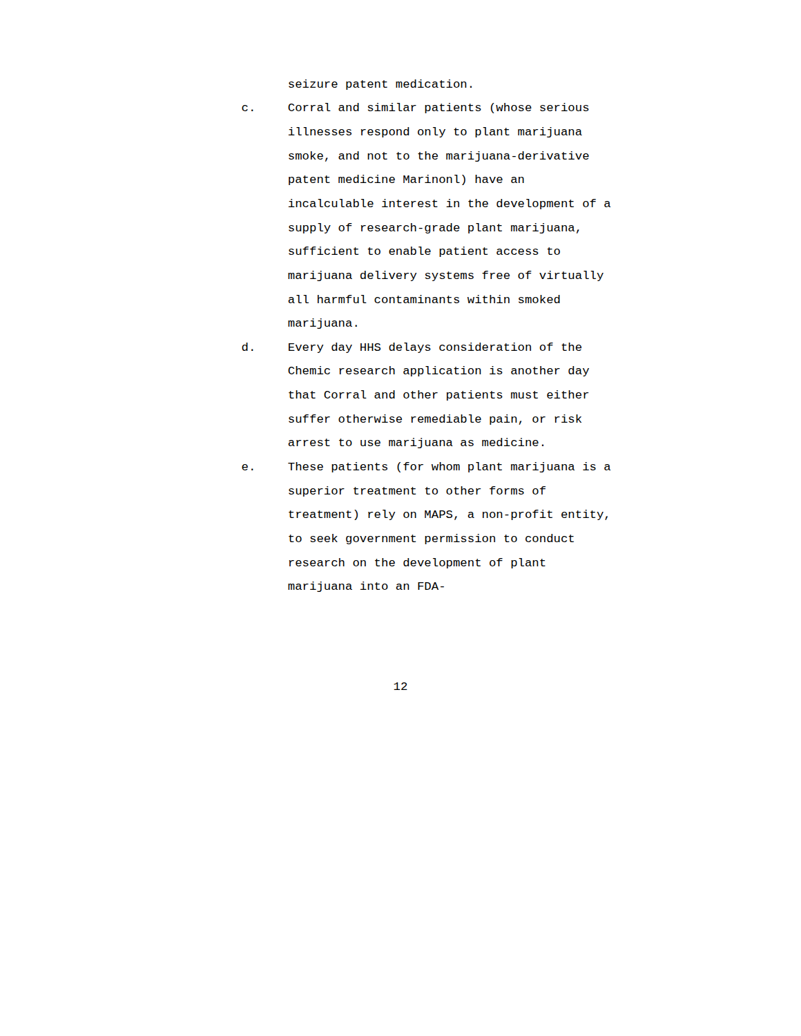seizure patent medication.
c. Corral and similar patients (whose serious illnesses respond only to plant marijuana smoke, and not to the marijuana-derivative patent medicine Marinonl) have an incalculable interest in the development of a supply of research-grade plant marijuana, sufficient to enable patient access to marijuana delivery systems free of virtually all harmful contaminants within smoked marijuana.
d. Every day HHS delays consideration of the Chemic research application is another day that Corral and other patients must either suffer otherwise remediable pain, or risk arrest to use marijuana as medicine.
e. These patients (for whom plant marijuana is a superior treatment to other forms of treatment) rely on MAPS, a non-profit entity, to seek government permission to conduct research on the development of plant marijuana into an FDA-
12